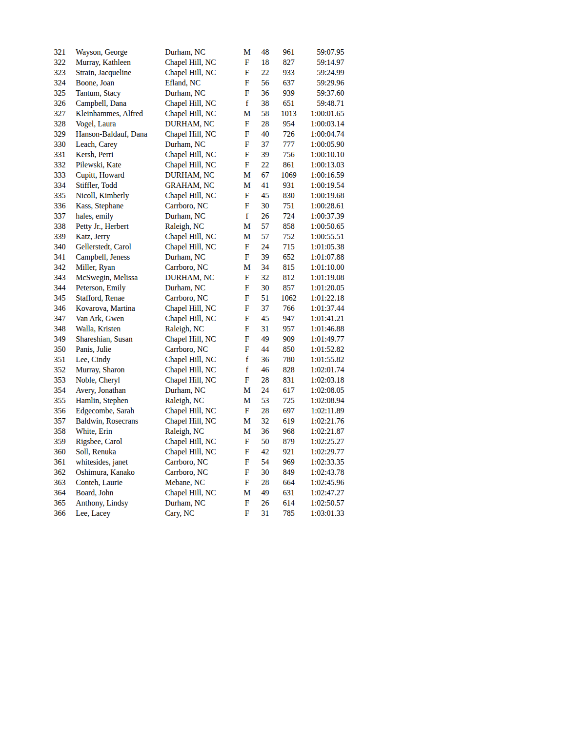| 321 | Wayson, George | Durham, NC | M | 48 | 961 | 59:07.95 |
| 322 | Murray, Kathleen | Chapel Hill, NC | F | 18 | 827 | 59:14.97 |
| 323 | Strain, Jacqueline | Chapel Hill, NC | F | 22 | 933 | 59:24.99 |
| 324 | Boone, Joan | Efland, NC | F | 56 | 637 | 59:29.96 |
| 325 | Tantum, Stacy | Durham, NC | F | 36 | 939 | 59:37.60 |
| 326 | Campbell, Dana | Chapel Hill, NC | f | 38 | 651 | 59:48.71 |
| 327 | Kleinhammes, Alfred | Chapel Hill, NC | M | 58 | 1013 | 1:00:01.65 |
| 328 | Vogel, Laura | DURHAM, NC | F | 28 | 954 | 1:00:03.14 |
| 329 | Hanson-Baldauf, Dana | Chapel Hill, NC | F | 40 | 726 | 1:00:04.74 |
| 330 | Leach, Carey | Durham, NC | F | 37 | 777 | 1:00:05.90 |
| 331 | Kersh, Perri | Chapel Hill, NC | F | 39 | 756 | 1:00:10.10 |
| 332 | Pilewski, Kate | Chapel Hill, NC | F | 22 | 861 | 1:00:13.03 |
| 333 | Cupitt, Howard | DURHAM, NC | M | 67 | 1069 | 1:00:16.59 |
| 334 | Stiffler, Todd | GRAHAM, NC | M | 41 | 931 | 1:00:19.54 |
| 335 | Nicoll, Kimberly | Chapel Hill, NC | F | 45 | 830 | 1:00:19.68 |
| 336 | Kass, Stephane | Carrboro, NC | F | 30 | 751 | 1:00:28.61 |
| 337 | hales, emily | Durham, NC | f | 26 | 724 | 1:00:37.39 |
| 338 | Petty Jr., Herbert | Raleigh, NC | M | 57 | 858 | 1:00:50.65 |
| 339 | Katz, Jerry | Chapel Hill, NC | M | 57 | 752 | 1:00:55.51 |
| 340 | Gellerstedt, Carol | Chapel Hill, NC | F | 24 | 715 | 1:01:05.38 |
| 341 | Campbell, Jeness | Durham, NC | F | 39 | 652 | 1:01:07.88 |
| 342 | Miller, Ryan | Carrboro, NC | M | 34 | 815 | 1:01:10.00 |
| 343 | McSwegin, Melissa | DURHAM, NC | F | 32 | 812 | 1:01:19.08 |
| 344 | Peterson, Emily | Durham, NC | F | 30 | 857 | 1:01:20.05 |
| 345 | Stafford, Renae | Carrboro, NC | F | 51 | 1062 | 1:01:22.18 |
| 346 | Kovarova, Martina | Chapel Hill, NC | F | 37 | 766 | 1:01:37.44 |
| 347 | Van Ark, Gwen | Chapel Hill, NC | F | 45 | 947 | 1:01:41.21 |
| 348 | Walla, Kristen | Raleigh, NC | F | 31 | 957 | 1:01:46.88 |
| 349 | Shareshian, Susan | Chapel Hill, NC | F | 49 | 909 | 1:01:49.77 |
| 350 | Panis, Julie | Carrboro, NC | F | 44 | 850 | 1:01:52.82 |
| 351 | Lee, Cindy | Chapel Hill, NC | f | 36 | 780 | 1:01:55.82 |
| 352 | Murray, Sharon | Chapel Hill, NC | f | 46 | 828 | 1:02:01.74 |
| 353 | Noble, Cheryl | Chapel Hill, NC | F | 28 | 831 | 1:02:03.18 |
| 354 | Avery, Jonathan | Durham, NC | M | 24 | 617 | 1:02:08.05 |
| 355 | Hamlin, Stephen | Raleigh, NC | M | 53 | 725 | 1:02:08.94 |
| 356 | Edgecombe, Sarah | Chapel Hill, NC | F | 28 | 697 | 1:02:11.89 |
| 357 | Baldwin, Rosecrans | Chapel Hill, NC | M | 32 | 619 | 1:02:21.76 |
| 358 | White, Erin | Raleigh, NC | M | 36 | 968 | 1:02:21.87 |
| 359 | Rigsbee, Carol | Chapel Hill, NC | F | 50 | 879 | 1:02:25.27 |
| 360 | Soll, Renuka | Chapel Hill, NC | F | 42 | 921 | 1:02:29.77 |
| 361 | whitesides, janet | Carrboro, NC | F | 54 | 969 | 1:02:33.35 |
| 362 | Oshimura, Kanako | Carrboro, NC | F | 30 | 849 | 1:02:43.78 |
| 363 | Conteh, Laurie | Mebane, NC | F | 28 | 664 | 1:02:45.96 |
| 364 | Board, John | Chapel Hill, NC | M | 49 | 631 | 1:02:47.27 |
| 365 | Anthony, Lindsy | Durham, NC | F | 26 | 614 | 1:02:50.57 |
| 366 | Lee, Lacey | Cary, NC | F | 31 | 785 | 1:03:01.33 |